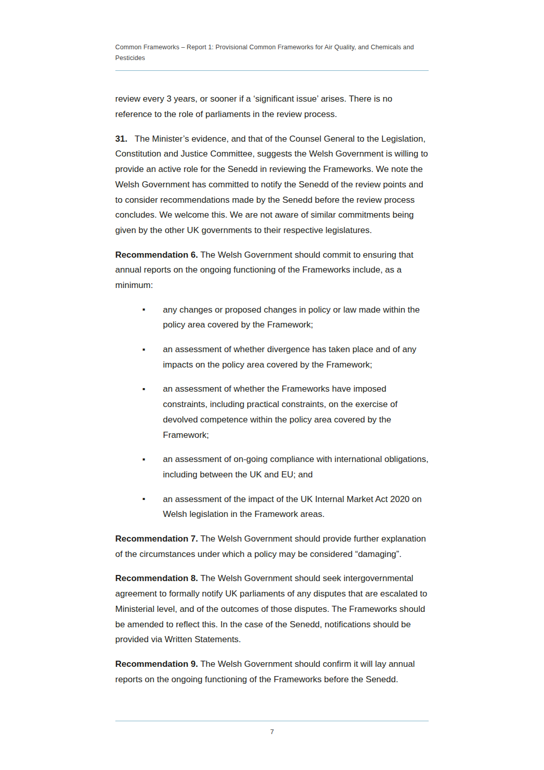Common Frameworks – Report 1: Provisional Common Frameworks for Air Quality, and Chemicals and Pesticides
review every 3 years, or sooner if a ‘significant issue’ arises. There is no reference to the role of parliaments in the review process.
31. The Minister’s evidence, and that of the Counsel General to the Legislation, Constitution and Justice Committee, suggests the Welsh Government is willing to provide an active role for the Senedd in reviewing the Frameworks. We note the Welsh Government has committed to notify the Senedd of the review points and to consider recommendations made by the Senedd before the review process concludes. We welcome this. We are not aware of similar commitments being given by the other UK governments to their respective legislatures.
Recommendation 6. The Welsh Government should commit to ensuring that annual reports on the ongoing functioning of the Frameworks include, as a minimum:
any changes or proposed changes in policy or law made within the policy area covered by the Framework;
an assessment of whether divergence has taken place and of any impacts on the policy area covered by the Framework;
an assessment of whether the Frameworks have imposed constraints, including practical constraints, on the exercise of devolved competence within the policy area covered by the Framework;
an assessment of on-going compliance with international obligations, including between the UK and EU; and
an assessment of the impact of the UK Internal Market Act 2020 on Welsh legislation in the Framework areas.
Recommendation 7. The Welsh Government should provide further explanation of the circumstances under which a policy may be considered “damaging”.
Recommendation 8. The Welsh Government should seek intergovernmental agreement to formally notify UK parliaments of any disputes that are escalated to Ministerial level, and of the outcomes of those disputes. The Frameworks should be amended to reflect this. In the case of the Senedd, notifications should be provided via Written Statements.
Recommendation 9. The Welsh Government should confirm it will lay annual reports on the ongoing functioning of the Frameworks before the Senedd.
7